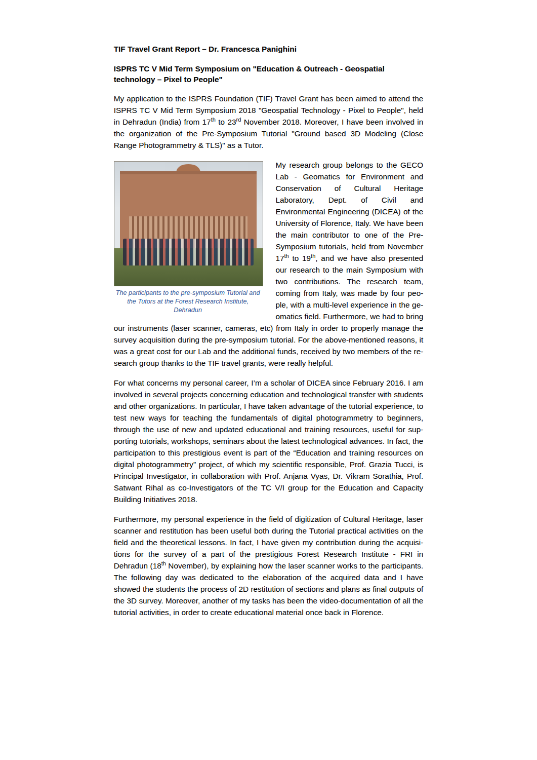TIF Travel Grant Report – Dr. Francesca Panighini
ISPRS TC V Mid Term Symposium on "Education & Outreach - Geospatial technology – Pixel to People"
My application to the ISPRS Foundation (TIF) Travel Grant has been aimed to attend the ISPRS TC V Mid Term Symposium 2018 "Geospatial Technology - Pixel to People", held in Dehradun (India) from 17th to 23rd November 2018. Moreover, I have been involved in the organization of the Pre-Symposium Tutorial "Ground based 3D Modeling (Close Range Photogrammetry & TLS)" as a Tutor.
The participants to the pre-symposium Tutorial and the Tutors at the Forest Research Institute, Dehradun
My research group belongs to the GECO Lab - Geomatics for Environment and Conservation of Cultural Heritage Laboratory, Dept. of Civil and Environmental Engineering (DICEA) of the University of Florence, Italy. We have been the main contributor to one of the Pre-Symposium tutorials, held from November 17th to 19th, and we have also presented our research to the main Symposium with two contributions. The research team, coming from Italy, was made by four people, with a multi-level experience in the geomatics field. Furthermore, we had to bring our instruments (laser scanner, cameras, etc) from Italy in order to properly manage the survey acquisition during the pre-symposium tutorial. For the above-mentioned reasons, it was a great cost for our Lab and the additional funds, received by two members of the research group thanks to the TIF travel grants, were really helpful.
For what concerns my personal career, I’m a scholar of DICEA since February 2016. I am involved in several projects concerning education and technological transfer with students and other organizations. In particular, I have taken advantage of the tutorial experience, to test new ways for teaching the fundamentals of digital photogrammetry to beginners, through the use of new and updated educational and training resources, useful for supporting tutorials, workshops, seminars about the latest technological advances. In fact, the participation to this prestigious event is part of the “Education and training resources on digital photogrammetry” project, of which my scientific responsible, Prof. Grazia Tucci, is Principal Investigator, in collaboration with Prof. Anjana Vyas, Dr. Vikram Sorathia, Prof. Satwant Rihal as co-Investigators of the TC V/I group for the Education and Capacity Building Initiatives 2018.
Furthermore, my personal experience in the field of digitization of Cultural Heritage, laser scanner and restitution has been useful both during the Tutorial practical activities on the field and the theoretical lessons. In fact, I have given my contribution during the acquisitions for the survey of a part of the prestigious Forest Research Institute - FRI in Dehradun (18th November), by explaining how the laser scanner works to the participants. The following day was dedicated to the elaboration of the acquired data and I have showed the students the process of 2D restitution of sections and plans as final outputs of the 3D survey. Moreover, another of my tasks has been the video-documentation of all the tutorial activities, in order to create educational material once back in Florence.